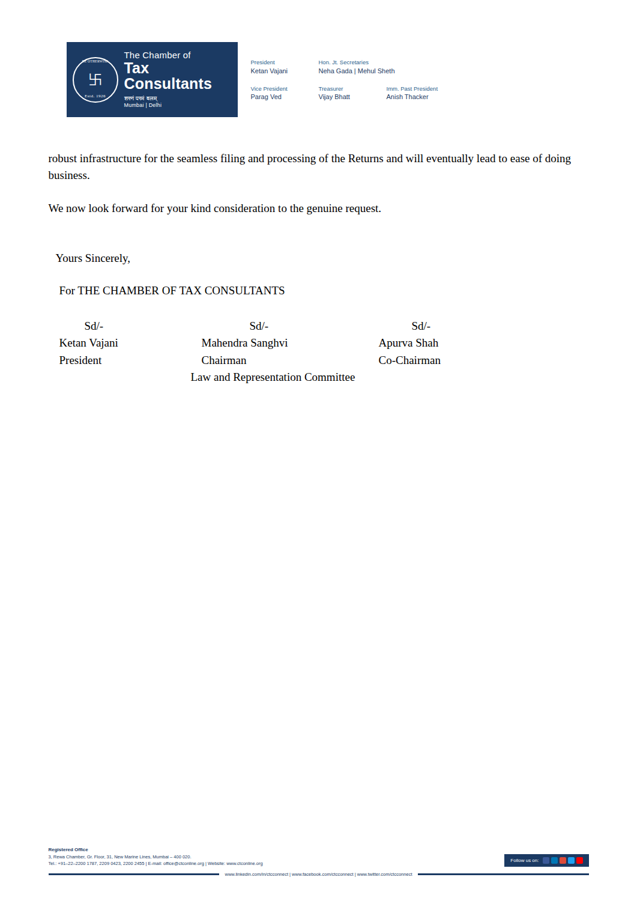Be Otherwise 卐 Estd. 1926
The Chamber of Tax Consultants शरणं परमं बलम् Mumbai | Delhi
President Ketan Vajani
Hon. Jt. Secretaries Neha Gada | Mehul Sheth
Vice President Parag Ved
Treasurer Vijay Bhatt
Imm. Past President Anish Thacker
robust infrastructure for the seamless filing and processing of the Returns and will eventually lead to ease of doing business.
We now look forward for your kind consideration to the genuine request.
Yours Sincerely,
For THE CHAMBER OF TAX CONSULTANTS
| Sd/- | Sd/- | Sd/- |
| Ketan Vajani | Mahendra Sanghvi | Apurva Shah |
| President | Chairman | Co-Chairman |
Law and Representation Committee
Registered Office
3, Rewa Chamber, Gr. Floor, 31, New Marine Lines, Mumbai – 400 020.
Tel.: +91–22–2200 1787, 2209 0423, 2200 2455 | E-mail: office@ctconline.org | Website: www.ctconline.org
Follow us on:
www.linkedin.com/in/ctcconnect | www.facebook.com/ctcconnect | www.twitter.com/ctcconnect